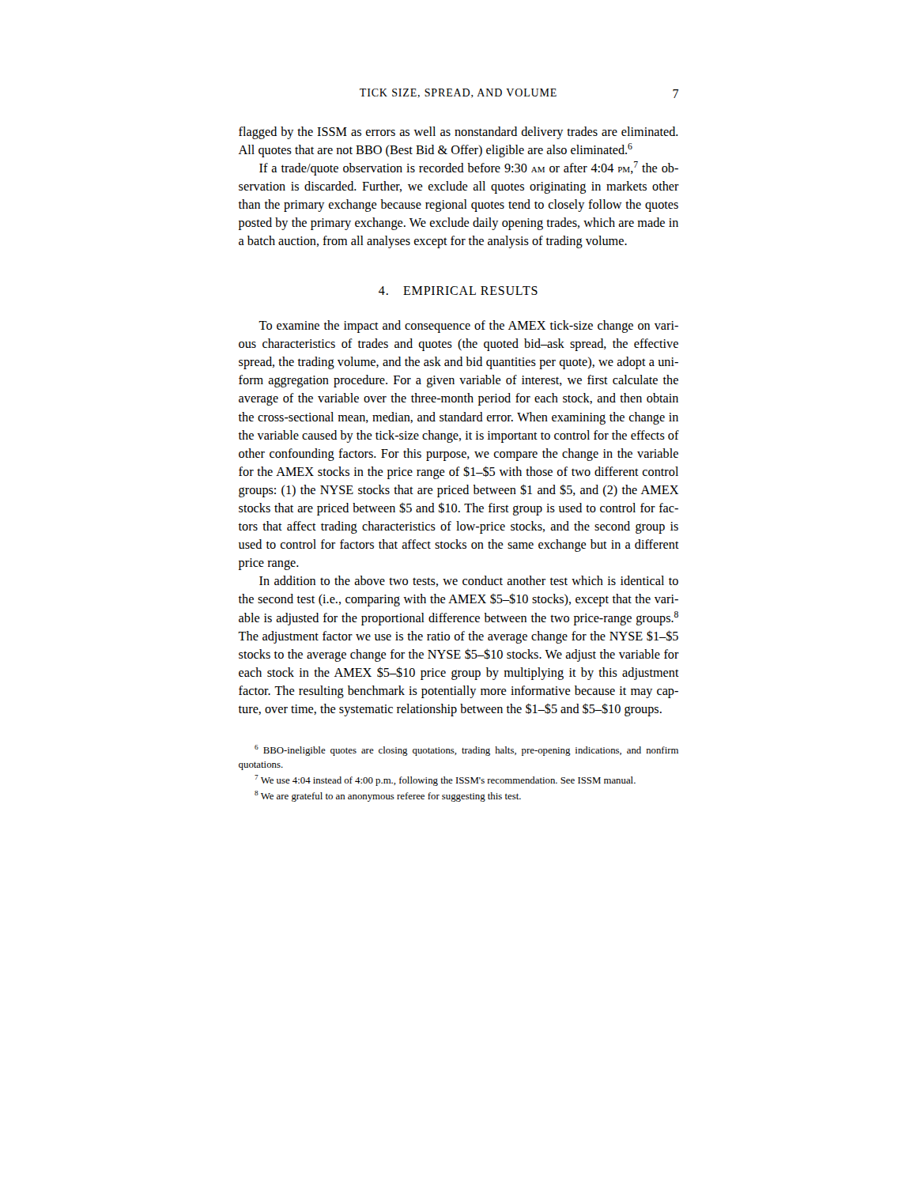Tick size, spread, and volume 7
flagged by the ISSM as errors as well as nonstandard delivery trades are eliminated. All quotes that are not BBO (Best Bid & Offer) eligible are also eliminated.6
If a trade/quote observation is recorded before 9:30 am or after 4:04 pm,7 the observation is discarded. Further, we exclude all quotes originating in markets other than the primary exchange because regional quotes tend to closely follow the quotes posted by the primary exchange. We exclude daily opening trades, which are made in a batch auction, from all analyses except for the analysis of trading volume.
4. EMPIRICAL RESULTS
To examine the impact and consequence of the AMEX tick-size change on various characteristics of trades and quotes (the quoted bid–ask spread, the effective spread, the trading volume, and the ask and bid quantities per quote), we adopt a uniform aggregation procedure. For a given variable of interest, we first calculate the average of the variable over the three-month period for each stock, and then obtain the cross-sectional mean, median, and standard error. When examining the change in the variable caused by the tick-size change, it is important to control for the effects of other confounding factors. For this purpose, we compare the change in the variable for the AMEX stocks in the price range of $1–$5 with those of two different control groups: (1) the NYSE stocks that are priced between $1 and $5, and (2) the AMEX stocks that are priced between $5 and $10. The first group is used to control for factors that affect trading characteristics of low-price stocks, and the second group is used to control for factors that affect stocks on the same exchange but in a different price range.
In addition to the above two tests, we conduct another test which is identical to the second test (i.e., comparing with the AMEX $5–$10 stocks), except that the variable is adjusted for the proportional difference between the two price-range groups.8 The adjustment factor we use is the ratio of the average change for the NYSE $1–$5 stocks to the average change for the NYSE $5–$10 stocks. We adjust the variable for each stock in the AMEX $5–$10 price group by multiplying it by this adjustment factor. The resulting benchmark is potentially more informative because it may capture, over time, the systematic relationship between the $1–$5 and $5–$10 groups.
6 BBO-ineligible quotes are closing quotations, trading halts, pre-opening indications, and nonfirm quotations.
7 We use 4:04 instead of 4:00 p.m., following the ISSM's recommendation. See ISSM manual.
8 We are grateful to an anonymous referee for suggesting this test.